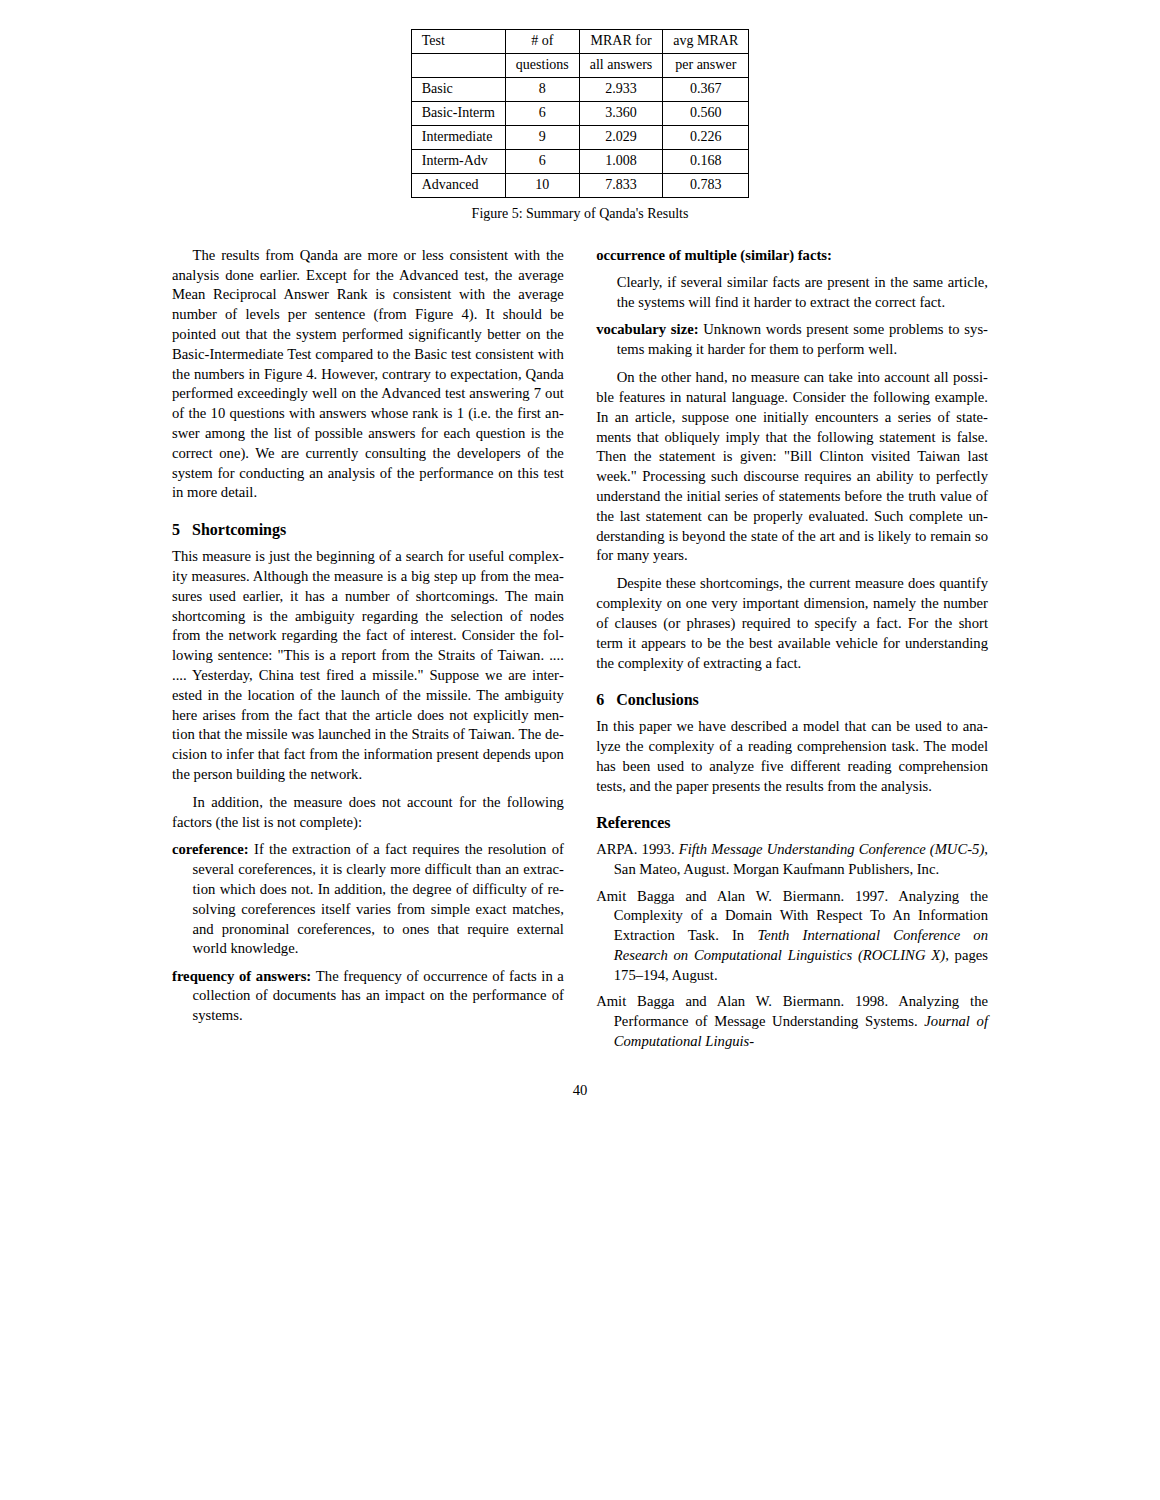| Test | # of | MRAR for | avg MRAR |
| --- | --- | --- | --- |
| | questions | all answers | per answer |
| Basic | 8 | 2.933 | 0.367 |
| Basic-Interm | 6 | 3.360 | 0.560 |
| Intermediate | 9 | 2.029 | 0.226 |
| Interm-Adv | 6 | 1.008 | 0.168 |
| Advanced | 10 | 7.833 | 0.783 |
Figure 5: Summary of Qanda's Results
The results from Qanda are more or less consistent with the analysis done earlier. Except for the Advanced test, the average Mean Reciprocal Answer Rank is consistent with the average number of levels per sentence (from Figure 4). It should be pointed out that the system performed significantly better on the Basic-Intermediate Test compared to the Basic test consistent with the numbers in Figure 4. However, contrary to expectation, Qanda performed exceedingly well on the Advanced test answering 7 out of the 10 questions with answers whose rank is 1 (i.e. the first answer among the list of possible answers for each question is the correct one). We are currently consulting the developers of the system for conducting an analysis of the performance on this test in more detail.
5 Shortcomings
This measure is just the beginning of a search for useful complexity measures. Although the measure is a big step up from the measures used earlier, it has a number of shortcomings. The main shortcoming is the ambiguity regarding the selection of nodes from the network regarding the fact of interest. Consider the following sentence: "This is a report from the Straits of Taiwan. .... .... Yesterday, China test fired a missile." Suppose we are interested in the location of the launch of the missile. The ambiguity here arises from the fact that the article does not explicitly mention that the missile was launched in the Straits of Taiwan. The decision to infer that fact from the information present depends upon the person building the network.
In addition, the measure does not account for the following factors (the list is not complete):
coreference:
If the extraction of a fact requires the resolution of several coreferences, it is clearly more difficult than an extraction which does not. In addition, the degree of difficulty of resolving coreferences itself varies from simple exact matches, and pronominal coreferences, to ones that require external world knowledge.
frequency of answers:
The frequency of occurrence of facts in a collection of documents has an impact on the performance of systems.
occurrence of multiple (similar) facts:
Clearly, if several similar facts are present in the same article, the systems will find it harder to extract the correct fact.
vocabulary size:
Unknown words present some problems to systems making it harder for them to perform well.
On the other hand, no measure can take into account all possible features in natural language. Consider the following example. In an article, suppose one initially encounters a series of statements that obliquely imply that the following statement is false. Then the statement is given: "Bill Clinton visited Taiwan last week." Processing such discourse requires an ability to perfectly understand the initial series of statements before the truth value of the last statement can be properly evaluated. Such complete understanding is beyond the state of the art and is likely to remain so for many years.
Despite these shortcomings, the current measure does quantify complexity on one very important dimension, namely the number of clauses (or phrases) required to specify a fact. For the short term it appears to be the best available vehicle for understanding the complexity of extracting a fact.
6 Conclusions
In this paper we have described a model that can be used to analyze the complexity of a reading comprehension task. The model has been used to analyze five different reading comprehension tests, and the paper presents the results from the analysis.
References
ARPA. 1993. Fifth Message Understanding Conference (MUC-5), San Mateo, August. Morgan Kaufmann Publishers, Inc.
Amit Bagga and Alan W. Biermann. 1997. Analyzing the Complexity of a Domain With Respect To An Information Extraction Task. In Tenth International Conference on Research on Computational Linguistics (ROCLING X), pages 175–194, August.
Amit Bagga and Alan W. Biermann. 1998. Analyzing the Performance of Message Understanding Systems. Journal of Computational Linguis-
40